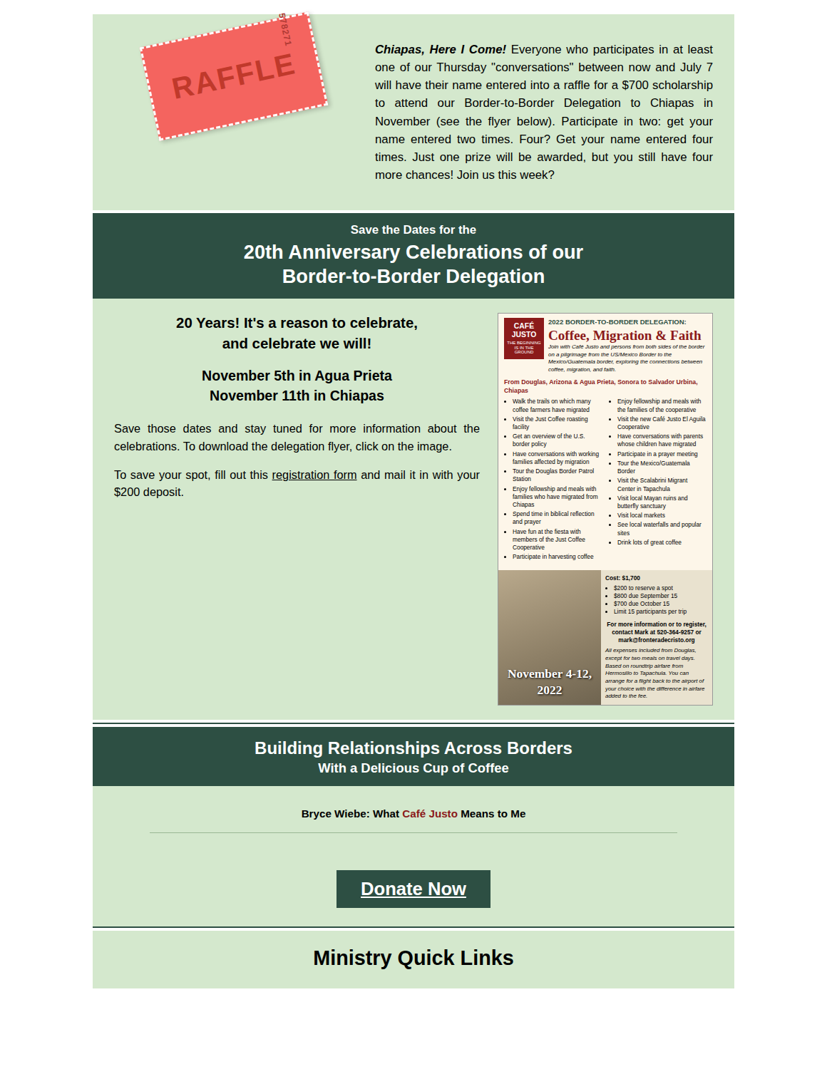578271 RAFFLE
Chiapas, Here I Come! Everyone who participates in at least one of our Thursday "conversations" between now and July 7 will have their name entered into a raffle for a $700 scholarship to attend our Border-to-Border Delegation to Chiapas in November (see the flyer below). Participate in two: get your name entered two times. Four? Get your name entered four times. Just one prize will be awarded, but you still have four more chances! Join us this week?
Save the Dates for the
20th Anniversary Celebrations of our
Border-to-Border Delegation
20 Years! It's a reason to celebrate,
and celebrate we will!
November 5th in Agua Prieta
November 11th in Chiapas
Save those dates and stay tuned for more information about the celebrations. To download the delegation flyer, click on the image.
To save your spot, fill out this registration form and mail it in with your $200 deposit.
CAFÉ
JUSTOTHE BEGINNING
IS IN THE GROUND
2022 BORDER-TO-BORDER DELEGATION:
Coffee, Migration & Faith
Join with Café Justo and persons from both sides of the border on a pilgrimage from the US/Mexico Border to the Mexico/Guatemala border, exploring the connections between coffee, migration, and faith.
From Douglas, Arizona & Agua Prieta, Sonora to Salvador Urbina, Chiapas
Walk the trails on which many coffee farmers have migrated
Visit the Just Coffee roasting facility
Get an overview of the U.S. border policy
Have conversations with working families affected by migration
Tour the Douglas Border Patrol Station
Enjoy fellowship and meals with families who have migrated from Chiapas
Spend time in biblical reflection and prayer
Have fun at the fiesta with members of the Just Coffee Cooperative
Participate in harvesting coffee
Enjoy fellowship and meals with the families of the cooperative
Visit the new Café Justo El Aguila Cooperative
Have conversations with parents whose children have migrated
Participate in a prayer meeting
Tour the Mexico/Guatemala Border
Visit the Scalabrini Migrant Center in Tapachula
Visit local Mayan ruins and butterfly sanctuary
Visit local markets
See local waterfalls and popular sites
Drink lots of great coffee
November 4-12, 2022
Cost: $1,700
$200 to reserve a spot
$800 due September 15
$700 due October 15
Limit 15 participants per trip
For more information or to register, contact Mark at 520-364-9257 or mark@fronteradecristo.org
All expenses included from Douglas, except for two meals on travel days. Based on roundtrip airfare from Hermosillo to Tapachula. You can arrange for a flight back to the airport of your choice with the difference in airfare added to the fee.
Building Relationships Across Borders
With a Delicious Cup of Coffee
Bryce Wiebe: What Café Justo Means to Me
Donate Now
Ministry Quick Links